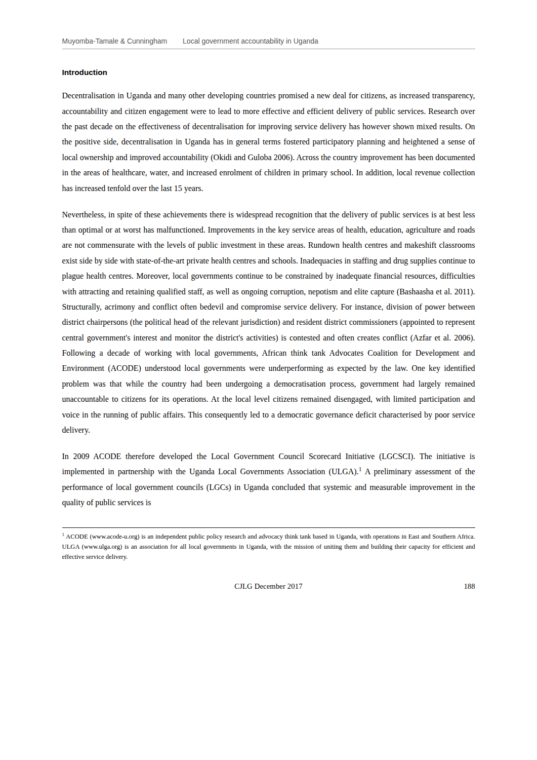Muyomba-Tamale & Cunningham Local government accountability in Uganda
Introduction
Decentralisation in Uganda and many other developing countries promised a new deal for citizens, as increased transparency, accountability and citizen engagement were to lead to more effective and efficient delivery of public services. Research over the past decade on the effectiveness of decentralisation for improving service delivery has however shown mixed results. On the positive side, decentralisation in Uganda has in general terms fostered participatory planning and heightened a sense of local ownership and improved accountability (Okidi and Guloba 2006). Across the country improvement has been documented in the areas of healthcare, water, and increased enrolment of children in primary school. In addition, local revenue collection has increased tenfold over the last 15 years.
Nevertheless, in spite of these achievements there is widespread recognition that the delivery of public services is at best less than optimal or at worst has malfunctioned. Improvements in the key service areas of health, education, agriculture and roads are not commensurate with the levels of public investment in these areas. Rundown health centres and makeshift classrooms exist side by side with state-of-the-art private health centres and schools. Inadequacies in staffing and drug supplies continue to plague health centres. Moreover, local governments continue to be constrained by inadequate financial resources, difficulties with attracting and retaining qualified staff, as well as ongoing corruption, nepotism and elite capture (Bashaasha et al. 2011). Structurally, acrimony and conflict often bedevil and compromise service delivery. For instance, division of power between district chairpersons (the political head of the relevant jurisdiction) and resident district commissioners (appointed to represent central government's interest and monitor the district's activities) is contested and often creates conflict (Azfar et al. 2006). Following a decade of working with local governments, African think tank Advocates Coalition for Development and Environment (ACODE) understood local governments were underperforming as expected by the law. One key identified problem was that while the country had been undergoing a democratisation process, government had largely remained unaccountable to citizens for its operations. At the local level citizens remained disengaged, with limited participation and voice in the running of public affairs. This consequently led to a democratic governance deficit characterised by poor service delivery.
In 2009 ACODE therefore developed the Local Government Council Scorecard Initiative (LGCSCI). The initiative is implemented in partnership with the Uganda Local Governments Association (ULGA).1 A preliminary assessment of the performance of local government councils (LGCs) in Uganda concluded that systemic and measurable improvement in the quality of public services is
1 ACODE (www.acode-u.org) is an independent public policy research and advocacy think tank based in Uganda, with operations in East and Southern Africa. ULGA (www.ulga.org) is an association for all local governments in Uganda, with the mission of uniting them and building their capacity for efficient and effective service delivery.
CJLG December 2017 188